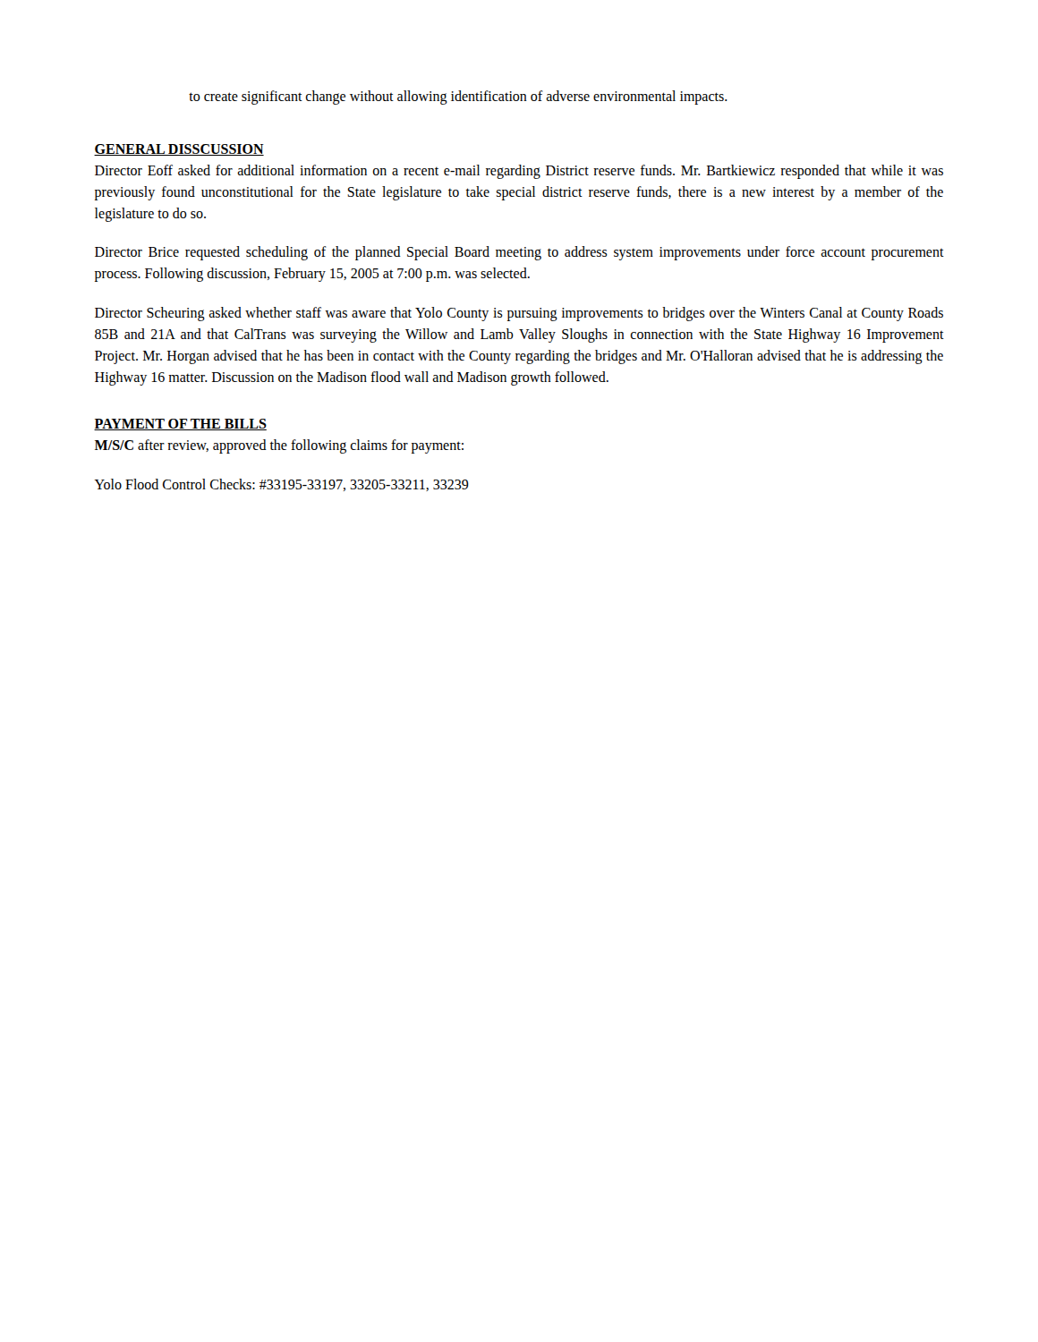to create significant change without allowing identification of adverse environmental impacts.
GENERAL DISSCUSSION
Director Eoff asked for additional information on a recent e-mail regarding District reserve funds. Mr. Bartkiewicz responded that while it was previously found unconstitutional for the State legislature to take special district reserve funds, there is a new interest by a member of the legislature to do so.
Director Brice requested scheduling of the planned Special Board meeting to address system improvements under force account procurement process. Following discussion, February 15, 2005 at 7:00 p.m. was selected.
Director Scheuring asked whether staff was aware that Yolo County is pursuing improvements to bridges over the Winters Canal at County Roads 85B and 21A and that CalTrans was surveying the Willow and Lamb Valley Sloughs in connection with the State Highway 16 Improvement Project. Mr. Horgan advised that he has been in contact with the County regarding the bridges and Mr. O'Halloran advised that he is addressing the Highway 16 matter. Discussion on the Madison flood wall and Madison growth followed.
PAYMENT OF THE BILLS
M/S/C after review, approved the following claims for payment:
Yolo Flood Control Checks: #33195-33197, 33205-33211, 33239